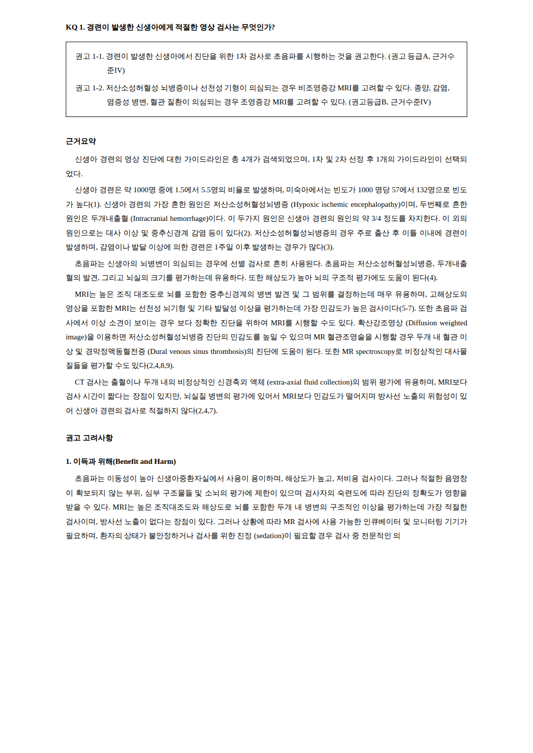KQ 1. 경련이 발생한 신생아에게 적절한 영상 검사는 무엇인가?
권고 1-1. 경련이 발생한 신생아에서 진단을 위한 1차 검사로 초음파를 시행하는 것을 권고한다. (권고 등급A, 근거수준IV)
권고 1-2. 저산소성허혈성 뇌병증이나 선천성 기형이 의심되는 경우 비조영증강 MRI를 고려할 수 있다. 종양, 감염, 염증성 병변, 혈관 질환이 의심되는 경우 조영증강 MRI를 고려할 수 있다. (권고등급B, 근거수준IV)
근거요약
신생아 경련의 영상 진단에 대한 가이드라인은 총 4개가 검색되었으며, 1차 및 2차 선정 후 1개의 가이드라인이 선택되었다.
신생아 경련은 약 1000명 중에 1.5에서 5.5명의 비율로 발생하며, 미숙아에서는 빈도가 1000 명당 57에서 132명으로 빈도가 높다(1). 신생아 경련의 가장 흔한 원인은 저산소성허혈성뇌병증 (Hypoxic ischemic encephalopathy)이며, 두번째로 흔한 원인은 두개내출혈 (Intracranial hemorrhage)이다. 이 두가지 원인은 신생아 경련의 원인의 약 3/4 정도를 차지한다. 이 외의 원인으로는 대사 이상 및 중추신경계 감염 등이 있다(2). 저산소성허혈성뇌병증의 경우 주로 출산 후 이틀 이내에 경련이 발생하며, 감염이나 발달 이상에 의한 경련은 1주일 이후 발생하는 경우가 많다(3).
초음파는 신생아의 뇌병변이 의심되는 경우에 선별 검사로 흔히 사용된다. 초음파는 저산소성허혈성뇌병증, 두개내출혈의 발견, 그리고 뇌실의 크기를 평가하는데 유용하다. 또한 해상도가 높아 뇌의 구조적 평가에도 도움이 된다(4).
MRI는 높은 조직 대조도로 뇌를 포함한 중추신경계의 병변 발견 및 그 범위를 결정하는데 매우 유용하며, 고해상도의 영상을 포함한 MRI는 선천성 뇌기형 및 기타 발달성 이상을 평가하는데 가장 민감도가 높은 검사이다(5-7). 또한 초음파 검사에서 이상 소견이 보이는 경우 보다 정확한 진단을 위하여 MRI를 시행할 수도 있다. 확산강조영상 (Diffusion weighted image)을 이용하면 저산소성허혈성뇌병증 진단의 민감도를 높일 수 있으며 MR 혈관조영술을 시행할 경우 두개 내 혈관 이상 및 경막정맥동혈전증 (Dural venous sinus thrombosis)의 진단에 도움이 된다. 또한 MR spectroscopy로 비정상적인 대사물질들을 평가할 수도 있다(2,4,8,9).
CT 검사는 출혈이나 두개 내의 비정상적인 신경축외 액체 (extra-axial fluid collection)의 범위 평가에 유용하며, MRI보다 검사 시간이 짧다는 장점이 있지만, 뇌실질 병변의 평가에 있어서 MRI보다 민감도가 떨어지며 방사선 노출의 위험성이 있어 신생아 경련의 검사로 적절하지 않다(2,4,7).
권고 고려사항
1. 이득과 위해(Benefit and Harm)
초음파는 이동성이 높아 신생아중환자실에서 사용이 용이하며, 해상도가 높고, 저비용 검사이다. 그러나 적절한 음영창이 확보되지 않는 부위, 심부 구조물들 및 소뇌의 평가에 제한이 있으며 검사자의 숙련도에 따라 진단의 정확도가 영향을 받을 수 있다. MRI는 높은 조직대조도와 해상도로 뇌를 포함한 두개 내 병변의 구조적인 이상을 평가하는데 가장 적절한 검사이며, 방사선 노출이 없다는 장점이 있다. 그러나 상황에 따라 MR 검사에 사용 가능한 인큐베이터 및 모니터링 기기가 필요하며, 환자의 상태가 불안정하거나 검사를 위한 진정 (sedation)이 필요할 경우 검사 중 전문적인 의